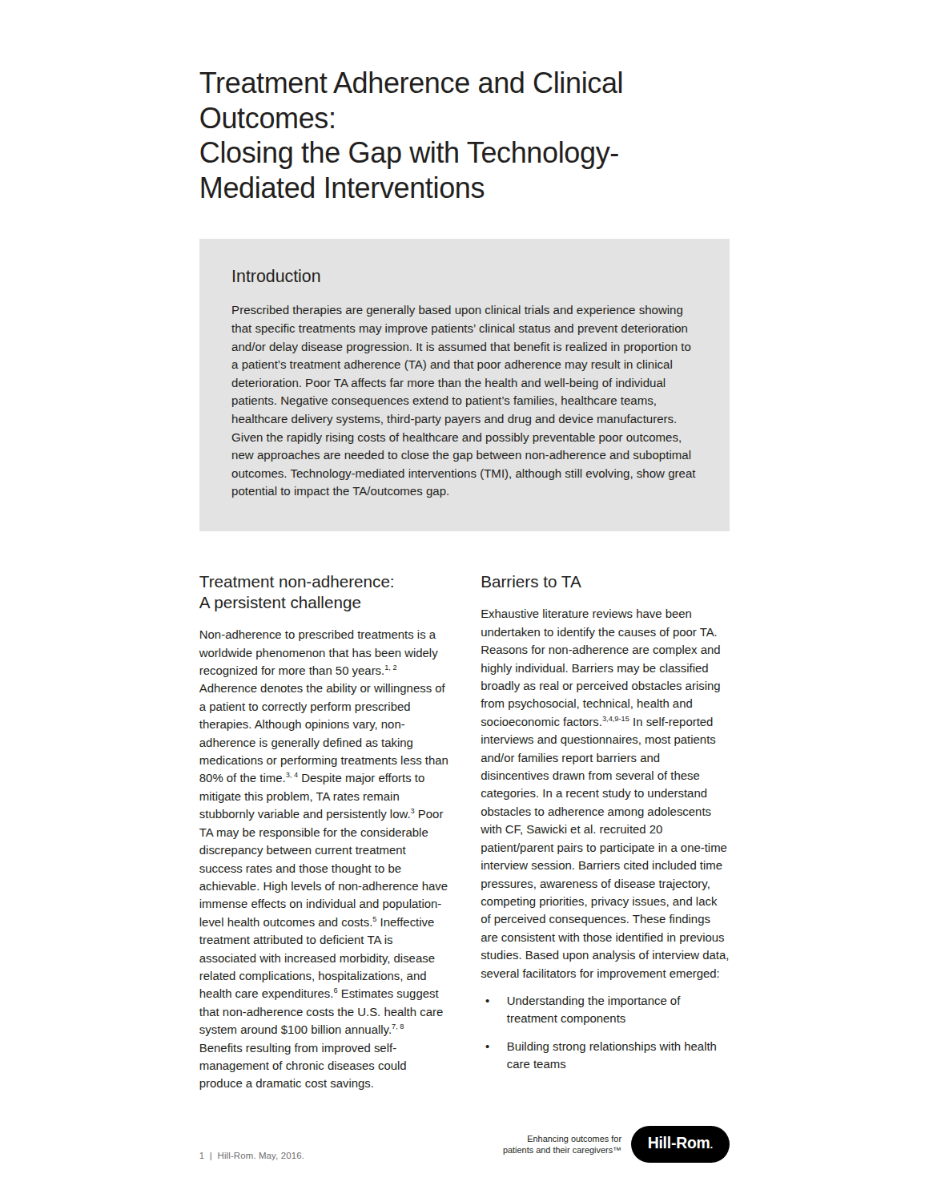Treatment Adherence and Clinical Outcomes:
Closing the Gap with Technology-Mediated Interventions
Introduction
Prescribed therapies are generally based upon clinical trials and experience showing that specific treatments may improve patients’ clinical status and prevent deterioration and/or delay disease progression. It is assumed that benefit is realized in proportion to a patient’s treatment adherence (TA) and that poor adherence may result in clinical deterioration. Poor TA affects far more than the health and well-being of individual patients. Negative consequences extend to patient’s families, healthcare teams, healthcare delivery systems, third-party payers and drug and device manufacturers. Given the rapidly rising costs of healthcare and possibly preventable poor outcomes, new approaches are needed to close the gap between non-adherence and suboptimal outcomes. Technology-mediated interventions (TMI), although still evolving, show great potential to impact the TA/outcomes gap.
Treatment non-adherence:
A persistent challenge
Non-adherence to prescribed treatments is a worldwide phenomenon that has been widely recognized for more than 50 years.1, 2 Adherence denotes the ability or willingness of a patient to correctly perform prescribed therapies. Although opinions vary, non-adherence is generally defined as taking medications or performing treatments less than 80% of the time.3, 4 Despite major efforts to mitigate this problem, TA rates remain stubbornly variable and persistently low.3 Poor TA may be responsible for the considerable discrepancy between current treatment success rates and those thought to be achievable. High levels of non-adherence have immense effects on individual and population-level health outcomes and costs.5 Ineffective treatment attributed to deficient TA is associated with increased morbidity, disease related complications, hospitalizations, and health care expenditures.6 Estimates suggest that non-adherence costs the U.S. health care system around $100 billion annually.7, 8 Benefits resulting from improved self-management of chronic diseases could produce a dramatic cost savings.
Barriers to TA
Exhaustive literature reviews have been undertaken to identify the causes of poor TA. Reasons for non-adherence are complex and highly individual. Barriers may be classified broadly as real or perceived obstacles arising from psychosocial, technical, health and socioeconomic factors.3,4,9-15 In self-reported interviews and questionnaires, most patients and/or families report barriers and disincentives drawn from several of these categories. In a recent study to understand obstacles to adherence among adolescents with CF, Sawicki et al. recruited 20 patient/parent pairs to participate in a one-time interview session. Barriers cited included time pressures, awareness of disease trajectory, competing priorities, privacy issues, and lack of perceived consequences. These findings are consistent with those identified in previous studies. Based upon analysis of interview data, several facilitators for improvement emerged:
Understanding the importance of treatment components
Building strong relationships with health care teams
1 | Hill-Rom. May, 2016.
Enhancing outcomes for
patients and their caregivers™
Hill-Rom.